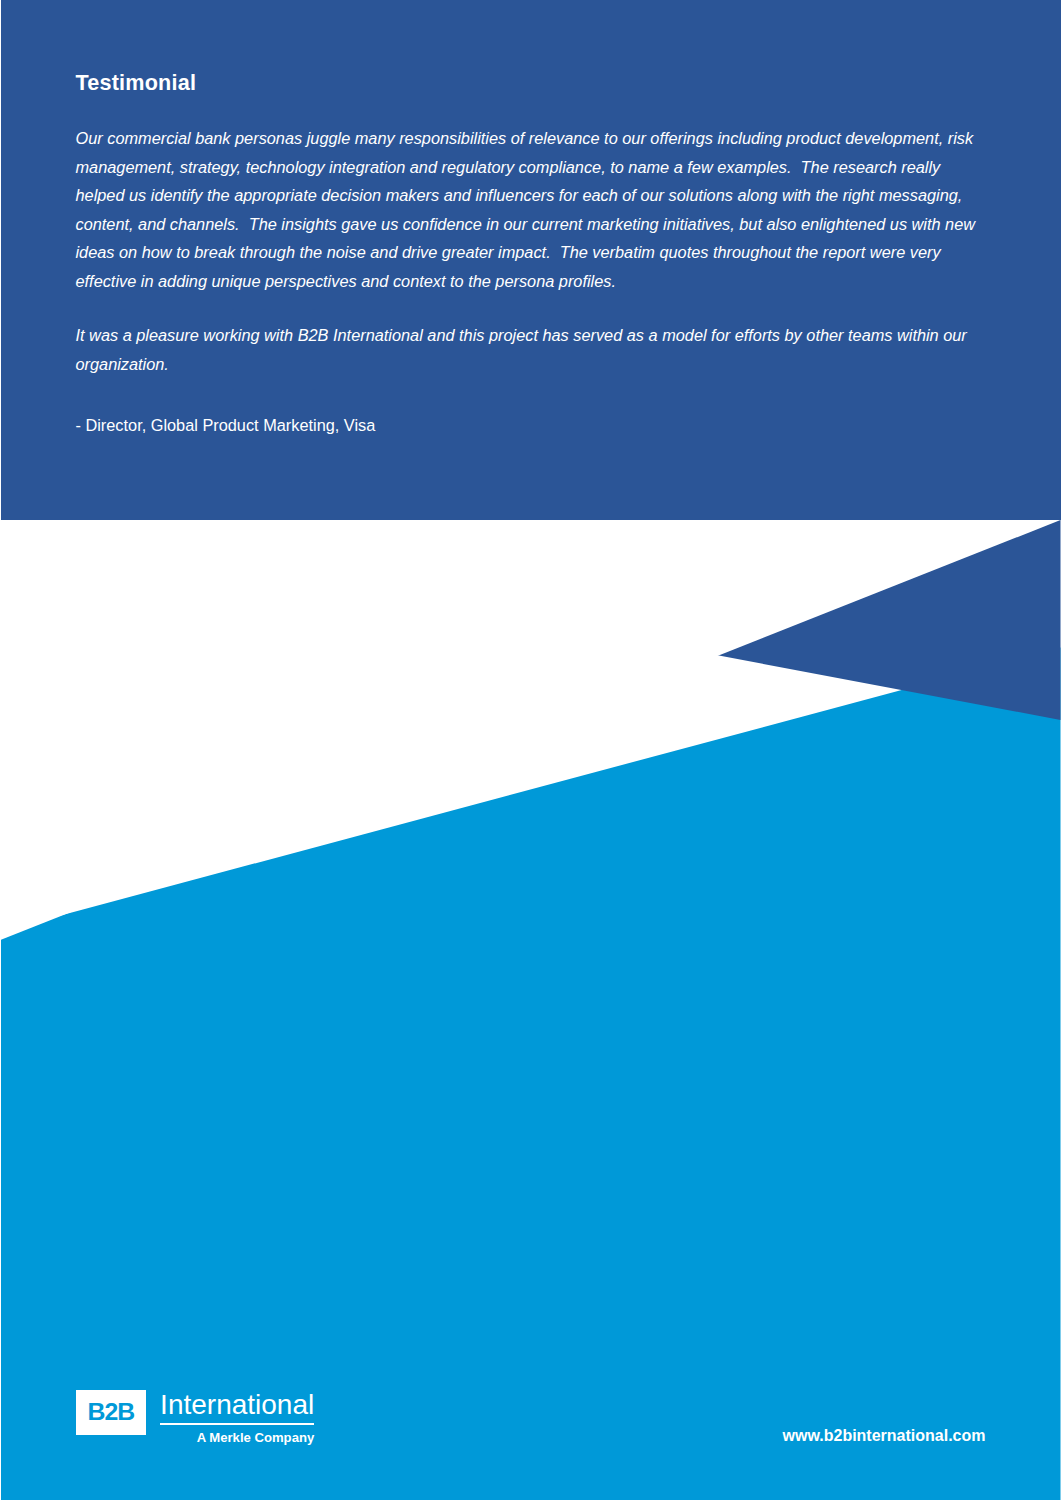Testimonial
Our commercial bank personas juggle many responsibilities of relevance to our offerings including product development, risk management, strategy, technology integration and regulatory compliance, to name a few examples. The research really helped us identify the appropriate decision makers and influencers for each of our solutions along with the right messaging, content, and channels. The insights gave us confidence in our current marketing initiatives, but also enlightened us with new ideas on how to break through the noise and drive greater impact. The verbatim quotes throughout the report were very effective in adding unique perspectives and context to the persona profiles.
It was a pleasure working with B2B International and this project has served as a model for efforts by other teams within our organization.
- Director, Global Product Marketing, Visa
B2B International A Merkle Company
www.b2binternational.com